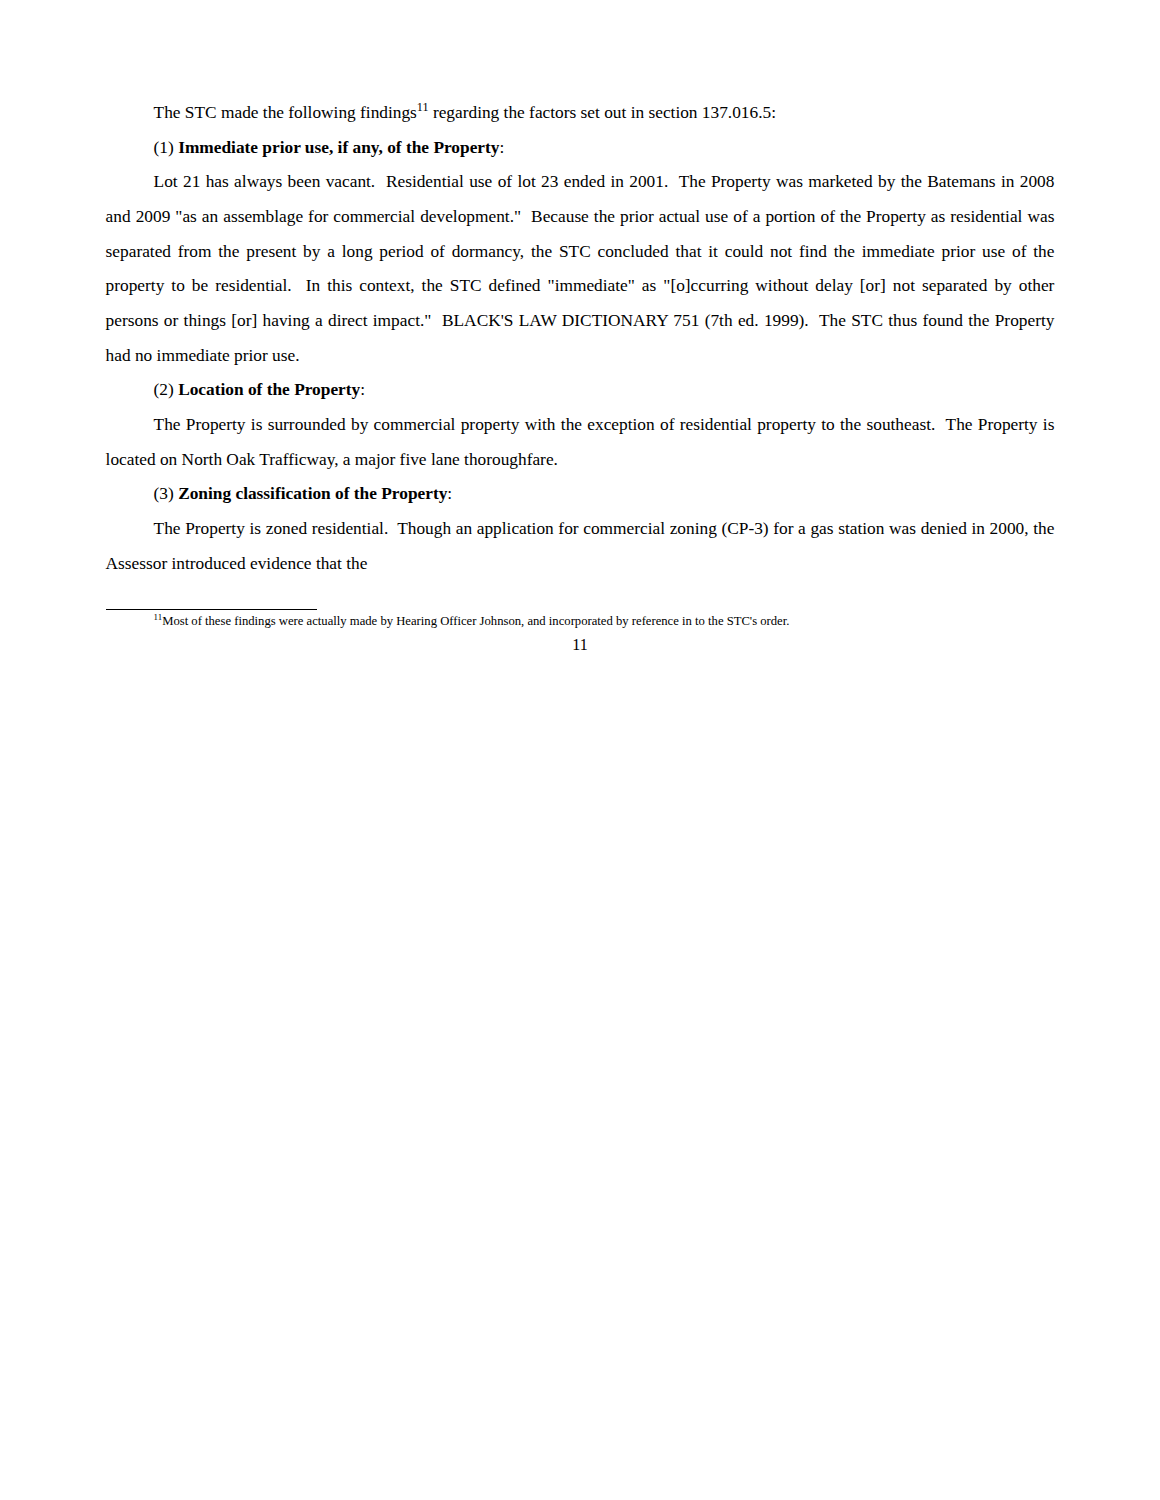The STC made the following findings11 regarding the factors set out in section 137.016.5:
(1) Immediate prior use, if any, of the Property:
Lot 21 has always been vacant. Residential use of lot 23 ended in 2001. The Property was marketed by the Batemans in 2008 and 2009 "as an assemblage for commercial development." Because the prior actual use of a portion of the Property as residential was separated from the present by a long period of dormancy, the STC concluded that it could not find the immediate prior use of the property to be residential. In this context, the STC defined "immediate" as "[o]ccurring without delay [or] not separated by other persons or things [or] having a direct impact." BLACK'S LAW DICTIONARY 751 (7th ed. 1999). The STC thus found the Property had no immediate prior use.
(2) Location of the Property:
The Property is surrounded by commercial property with the exception of residential property to the southeast. The Property is located on North Oak Trafficway, a major five lane thoroughfare.
(3) Zoning classification of the Property:
The Property is zoned residential. Though an application for commercial zoning (CP-3) for a gas station was denied in 2000, the Assessor introduced evidence that the
11Most of these findings were actually made by Hearing Officer Johnson, and incorporated by reference in to the STC's order.
11